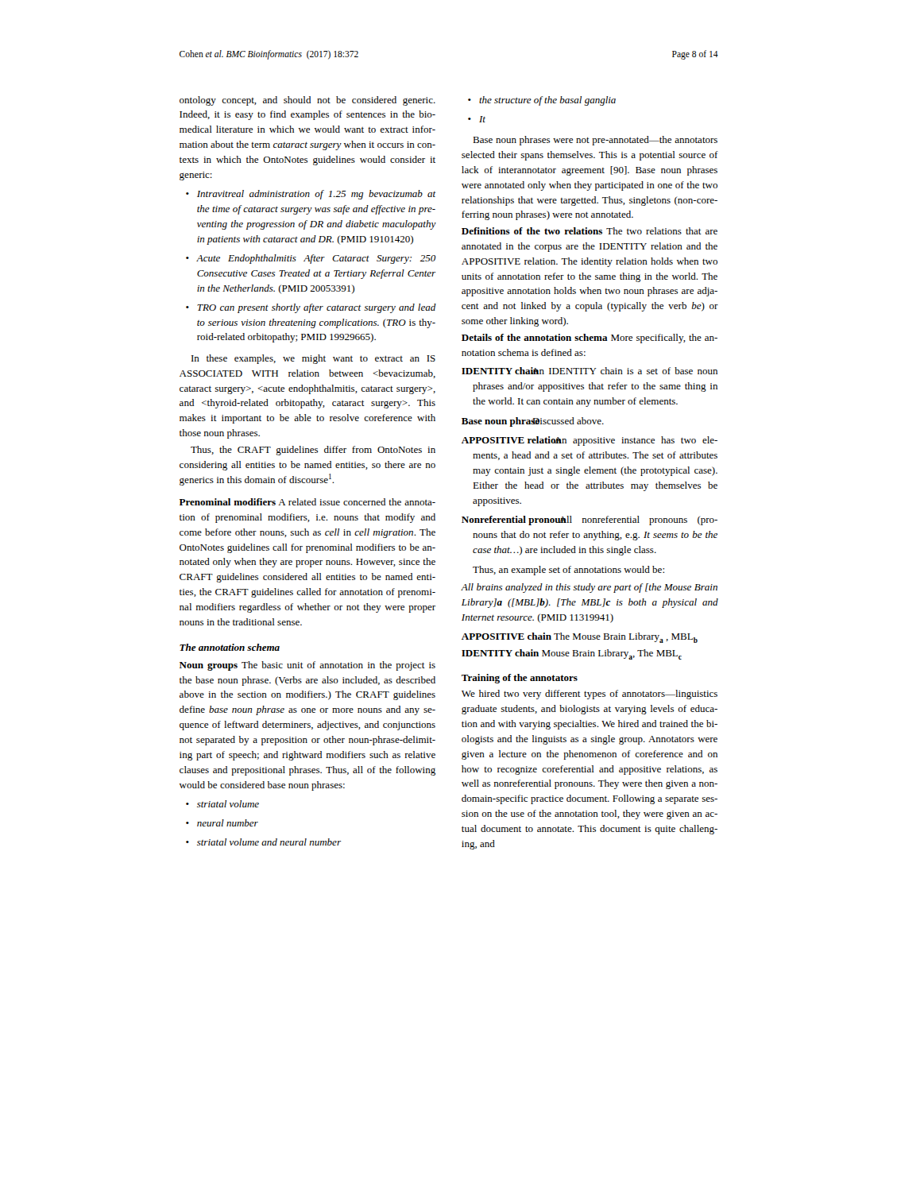Cohen et al. BMC Bioinformatics (2017) 18:372
Page 8 of 14
ontology concept, and should not be considered generic. Indeed, it is easy to find examples of sentences in the biomedical literature in which we would want to extract information about the term cataract surgery when it occurs in contexts in which the OntoNotes guidelines would consider it generic:
Intravitreal administration of 1.25 mg bevacizumab at the time of cataract surgery was safe and effective in preventing the progression of DR and diabetic maculopathy in patients with cataract and DR. (PMID 19101420)
Acute Endophthalmitis After Cataract Surgery: 250 Consecutive Cases Treated at a Tertiary Referral Center in the Netherlands. (PMID 20053391)
TRO can present shortly after cataract surgery and lead to serious vision threatening complications. (TRO is thyroid-related orbitopathy; PMID 19929665).
In these examples, we might want to extract an IS ASSOCIATED WITH relation between <bevacizumab, cataract surgery>, <acute endophthalmitis, cataract surgery>, and <thyroid-related orbitopathy, cataract surgery>. This makes it important to be able to resolve coreference with those noun phrases.
Thus, the CRAFT guidelines differ from OntoNotes in considering all entities to be named entities, so there are no generics in this domain of discourse1.
Prenominal modifiers A related issue concerned the annotation of prenominal modifiers, i.e. nouns that modify and come before other nouns, such as cell in cell migration. The OntoNotes guidelines call for prenominal modifiers to be annotated only when they are proper nouns. However, since the CRAFT guidelines considered all entities to be named entities, the CRAFT guidelines called for annotation of prenominal modifiers regardless of whether or not they were proper nouns in the traditional sense.
The annotation schema
Noun groups The basic unit of annotation in the project is the base noun phrase. (Verbs are also included, as described above in the section on modifiers.) The CRAFT guidelines define base noun phrase as one or more nouns and any sequence of leftward determiners, adjectives, and conjunctions not separated by a preposition or other noun-phrase-delimiting part of speech; and rightward modifiers such as relative clauses and prepositional phrases. Thus, all of the following would be considered base noun phrases:
striatal volume
neural number
striatal volume and neural number
the structure of the basal ganglia
It
Base noun phrases were not pre-annotated—the annotators selected their spans themselves. This is a potential source of lack of interannotator agreement [90]. Base noun phrases were annotated only when they participated in one of the two relationships that were targetted. Thus, singletons (non-coreferring noun phrases) were not annotated.
Definitions of the two relations The two relations that are annotated in the corpus are the IDENTITY relation and the APPOSITIVE relation. The identity relation holds when two units of annotation refer to the same thing in the world. The appositive annotation holds when two noun phrases are adjacent and not linked by a copula (typically the verb be) or some other linking word).
Details of the annotation schema More specifically, the annotation schema is defined as:
IDENTITY chain
An IDENTITY chain is a set of base noun phrases and/or appositives that refer to the same thing in the world. It can contain any number of elements.
Base noun phrase
Discussed above.
APPOSITIVE relation
An appositive instance has two elements, a head and a set of attributes. The set of attributes may contain just a single element (the prototypical case). Either the head or the attributes may themselves be appositives.
Nonreferential pronoun
All nonreferential pronouns (pronouns that do not refer to anything, e.g. It seems to be the case that…) are included in this single class.
Thus, an example set of annotations would be:
All brains analyzed in this study are part of [the Mouse Brain Library]a ([MBL]b). [The MBL]c is both a physical and Internet resource. (PMID 11319941)
APPOSITIVE chain The Mouse Brain Librarya , MBLb
IDENTITY chain Mouse Brain Librarya, The MBLc
Training of the annotators
We hired two very different types of annotators—linguistics graduate students, and biologists at varying levels of education and with varying specialties. We hired and trained the biologists and the linguists as a single group. Annotators were given a lecture on the phenomenon of coreference and on how to recognize coreferential and appositive relations, as well as nonreferential pronouns. They were then given a non-domain-specific practice document. Following a separate session on the use of the annotation tool, they were given an actual document to annotate. This document is quite challenging, and